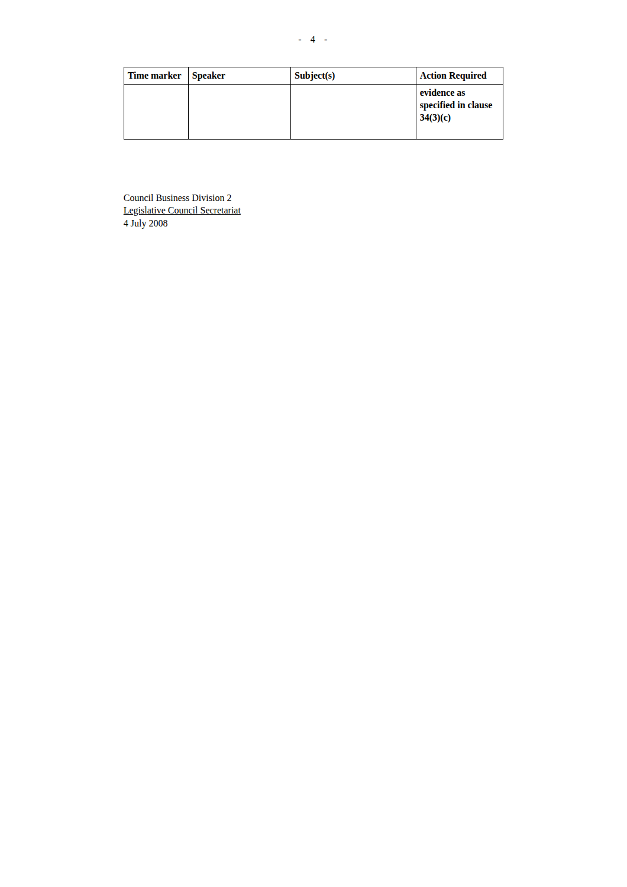- 4 -
| Time marker | Speaker | Subject(s) | Action Required |
| --- | --- | --- | --- |
| | | | evidence as specified in clause 34(3)(c) |
Council Business Division 2
Legislative Council Secretariat
4 July 2008